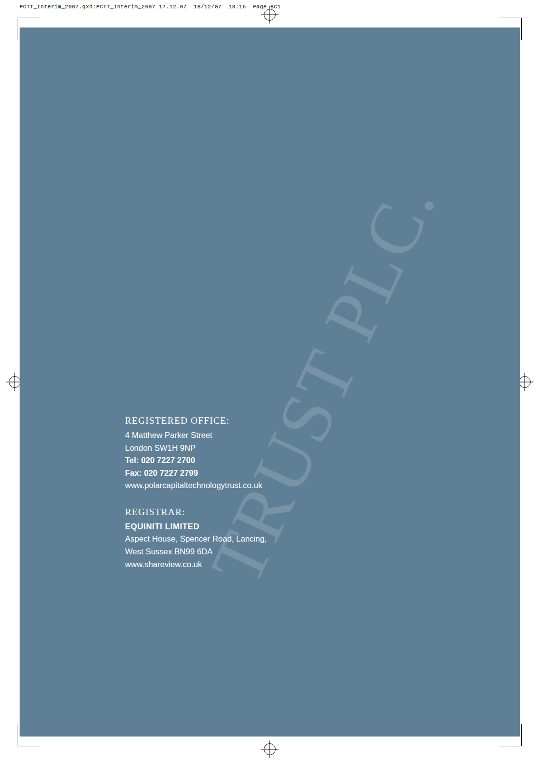PCTT_Interim_2007.qxd:PCTT_Interim_2007 17.12.07 18/12/07 13:16 Page BC1
TRUST PLC.
Registered Office:
4 Matthew Parker Street
London SW1H 9NP
Tel: 020 7227 2700
Fax: 020 7227 2799
www.polarcapitaltechnologytrust.co.uk
Registrar:
EQUINITI LIMITED
Aspect House, Spencer Road, Lancing,
West Sussex BN99 6DA
www.shareview.co.uk